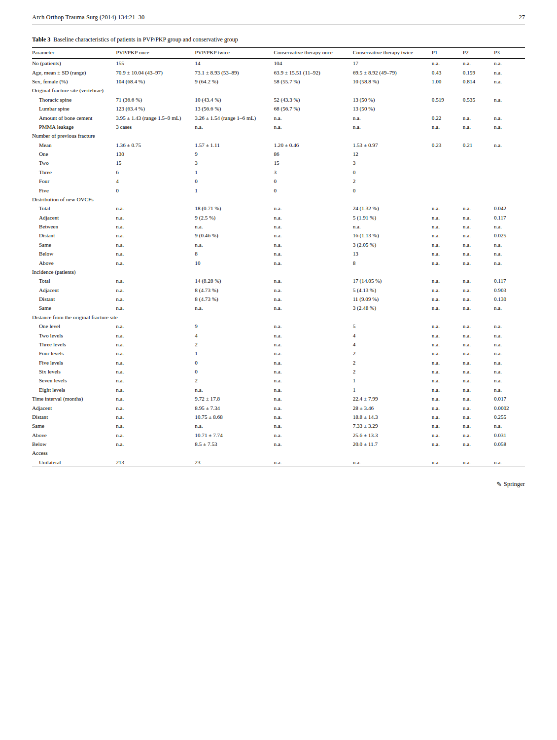Arch Orthop Trauma Surg (2014) 134:21–30 27
Table 3 Baseline characteristics of patients in PVP/PKP group and conservative group
| Parameter | PVP/PKP once | PVP/PKP twice | Conservative therapy once | Conservative therapy twice | P1 | P2 | P3 |
| --- | --- | --- | --- | --- | --- | --- | --- |
| No (patients) | 155 | 14 | 104 | 17 | n.a. | n.a. | n.a. |
| Age, mean ± SD (range) | 70.9 ± 10.04 (43–97) | 73.1 ± 8.93 (53–89) | 63.9 ± 15.51 (11–92) | 69.5 ± 8.92 (49–79) | 0.43 | 0.159 | n.a. |
| Sex, female (%) | 104 (68.4 %) | 9 (64.2 %) | 58 (55.7 %) | 10 (58.8 %) | 1.00 | 0.814 | n.a. |
| Original fracture site (vertebrae) |
| Thoracic spine | 71 (36.6 %) | 10 (43.4 %) | 52 (43.3 %) | 13 (50 %) | 0.519 | 0.535 | n.a. |
| Lumbar spine | 123 (63.4 %) | 13 (56.6 %) | 68 (56.7 %) | 13 (50 %) | | | |
| Amount of bone cement | 3.95 ± 1.43 (range 1.5–9 mL) | 3.26 ± 1.54 (range 1–6 mL) | n.a. | n.a. | 0.22 | n.a. | n.a. |
| PMMA leakage | 3 cases | n.a. | n.a. | n.a. | n.a. | n.a. | n.a. |
| Number of previous fracture |
| Mean | 1.36 ± 0.75 | 1.57 ± 1.11 | 1.20 ± 0.46 | 1.53 ± 0.97 | 0.23 | 0.21 | n.a. |
| One | 130 | 9 | 86 | 12 | | | |
| Two | 15 | 3 | 15 | 3 | | | |
| Three | 6 | 1 | 3 | 0 | | | |
| Four | 4 | 0 | 0 | 2 | | | |
| Five | 0 | 1 | 0 | 0 | | | |
| Distribution of new OVCFs |
| Total | n.a. | 18 (0.71 %) | n.a. | 24 (1.32 %) | n.a. | n.a. | 0.042 |
| Adjacent | n.a. | 9 (2.5 %) | n.a. | 5 (1.91 %) | n.a. | n.a. | 0.117 |
| Between | n.a. | n.a. | n.a. | n.a. | n.a. | n.a. | n.a. |
| Distant | n.a. | 9 (0.46 %) | n.a. | 16 (1.13 %) | n.a. | n.a. | 0.025 |
| Same | n.a. | n.a. | n.a. | 3 (2.05 %) | n.a. | n.a. | n.a. |
| Below | n.a. | 8 | n.a. | 13 | n.a. | n.a. | n.a. |
| Above | n.a. | 10 | n.a. | 8 | n.a. | n.a. | n.a. |
| Incidence (patients) |
| Total | n.a. | 14 (8.28 %) | n.a. | 17 (14.05 %) | n.a. | n.a. | 0.117 |
| Adjacent | n.a. | 8 (4.73 %) | n.a. | 5 (4.13 %) | n.a. | n.a. | 0.903 |
| Distant | n.a. | 8 (4.73 %) | n.a. | 11 (9.09 %) | n.a. | n.a. | 0.130 |
| Same | n.a. | n.a. | n.a. | 3 (2.48 %) | n.a. | n.a. | n.a. |
| Distance from the original fracture site |
| One level | n.a. | 9 | n.a. | 5 | n.a. | n.a. | n.a. |
| Two levels | n.a. | 4 | n.a. | 4 | n.a. | n.a. | n.a. |
| Three levels | n.a. | 2 | n.a. | 4 | n.a. | n.a. | n.a. |
| Four levels | n.a. | 1 | n.a. | 2 | n.a. | n.a. | n.a. |
| Five levels | n.a. | 0 | n.a. | 2 | n.a. | n.a. | n.a. |
| Six levels | n.a. | 0 | n.a. | 2 | n.a. | n.a. | n.a. |
| Seven levels | n.a. | 2 | n.a. | 1 | n.a. | n.a. | n.a. |
| Eight levels | n.a. | n.a. | n.a. | 1 | n.a. | n.a. | n.a. |
| Time interval (months) | n.a. | 9.72 ± 17.8 | n.a. | 22.4 ± 7.99 | n.a. | n.a. | 0.017 |
| Adjacent | n.a. | 8.95 ± 7.34 | n.a. | 28 ± 3.46 | n.a. | n.a. | 0.0002 |
| Distant | n.a. | 10.75 ± 8.68 | n.a. | 18.8 ± 14.3 | n.a. | n.a. | 0.255 |
| Same | n.a. | n.a. | n.a. | 7.33 ± 3.29 | n.a. | n.a. | n.a. |
| Above | n.a. | 10.71 ± 7.74 | n.a. | 25.6 ± 13.3 | n.a. | n.a. | 0.031 |
| Below | n.a. | 8.5 ± 7.53 | n.a. | 20.0 ± 11.7 | n.a. | n.a. | 0.058 |
| Access |
| Unilateral | 213 | 23 | n.a. | n.a. | n.a. | n.a. | n.a. |
✎Springer